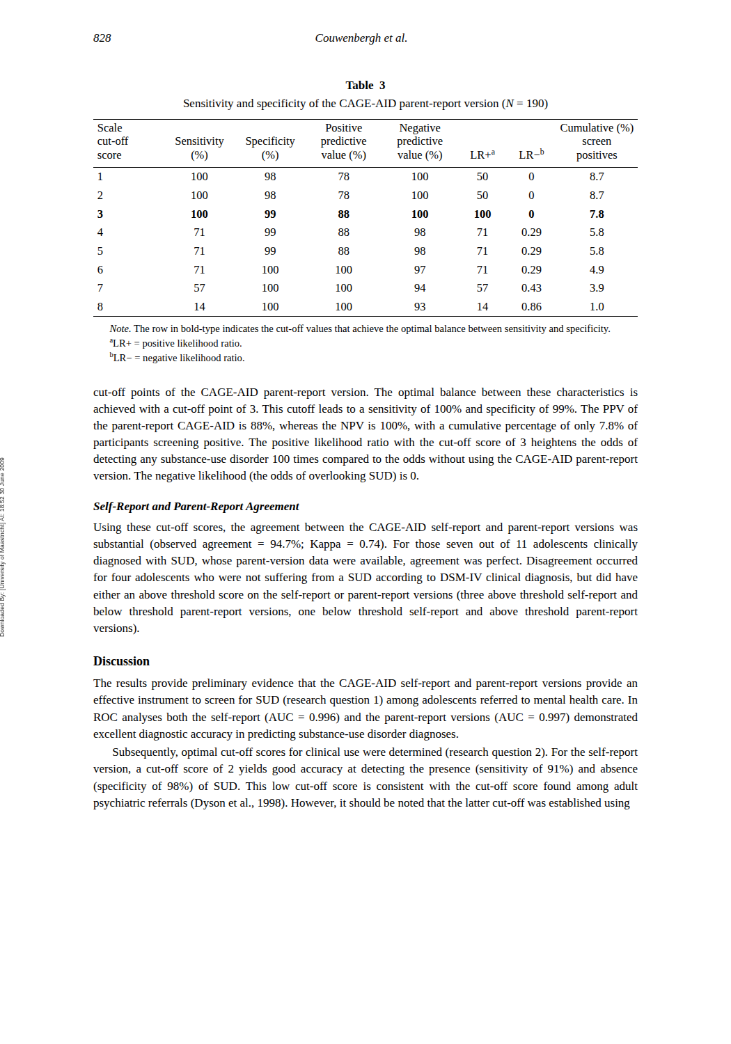Downloaded By: [University of Maastricht] At: 18:52 30 June 2009
828 Couwenbergh et al.
Table 3
Sensitivity and specificity of the CAGE-AID parent-report version (N = 190)
| Scale cut-off score | Sensitivity (%) | Specificity (%) | Positive predictive value (%) | Negative predictive value (%) | LR+ a | LR− b | Cumulative (%) screen positives |
| --- | --- | --- | --- | --- | --- | --- | --- |
| 1 | 100 | 98 | 78 | 100 | 50 | 0 | 8.7 |
| 2 | 100 | 98 | 78 | 100 | 50 | 0 | 8.7 |
| 3 | 100 | 99 | 88 | 100 | 100 | 0 | 7.8 |
| 4 | 71 | 99 | 88 | 98 | 71 | 0.29 | 5.8 |
| 5 | 71 | 99 | 88 | 98 | 71 | 0.29 | 5.8 |
| 6 | 71 | 100 | 100 | 97 | 71 | 0.29 | 4.9 |
| 7 | 57 | 100 | 100 | 94 | 57 | 0.43 | 3.9 |
| 8 | 14 | 100 | 100 | 93 | 14 | 0.86 | 1.0 |
Note. The row in bold-type indicates the cut-off values that achieve the optimal balance between sensitivity and specificity.
aLR+ = positive likelihood ratio.
bLR− = negative likelihood ratio.
cut-off points of the CAGE-AID parent-report version. The optimal balance between these characteristics is achieved with a cut-off point of 3. This cutoff leads to a sensitivity of 100% and specificity of 99%. The PPV of the parent-report CAGE-AID is 88%, whereas the NPV is 100%, with a cumulative percentage of only 7.8% of participants screening positive. The positive likelihood ratio with the cut-off score of 3 heightens the odds of detecting any substance-use disorder 100 times compared to the odds without using the CAGE-AID parent-report version. The negative likelihood (the odds of overlooking SUD) is 0.
Self-Report and Parent-Report Agreement
Using these cut-off scores, the agreement between the CAGE-AID self-report and parent-report versions was substantial (observed agreement = 94.7%; Kappa = 0.74). For those seven out of 11 adolescents clinically diagnosed with SUD, whose parent-version data were available, agreement was perfect. Disagreement occurred for four adolescents who were not suffering from a SUD according to DSM-IV clinical diagnosis, but did have either an above threshold score on the self-report or parent-report versions (three above threshold self-report and below threshold parent-report versions, one below threshold self-report and above threshold parent-report versions).
Discussion
The results provide preliminary evidence that the CAGE-AID self-report and parent-report versions provide an effective instrument to screen for SUD (research question 1) among adolescents referred to mental health care. In ROC analyses both the self-report (AUC = 0.996) and the parent-report versions (AUC = 0.997) demonstrated excellent diagnostic accuracy in predicting substance-use disorder diagnoses.
Subsequently, optimal cut-off scores for clinical use were determined (research question 2). For the self-report version, a cut-off score of 2 yields good accuracy at detecting the presence (sensitivity of 91%) and absence (specificity of 98%) of SUD. This low cut-off score is consistent with the cut-off score found among adult psychiatric referrals (Dyson et al., 1998). However, it should be noted that the latter cut-off was established using